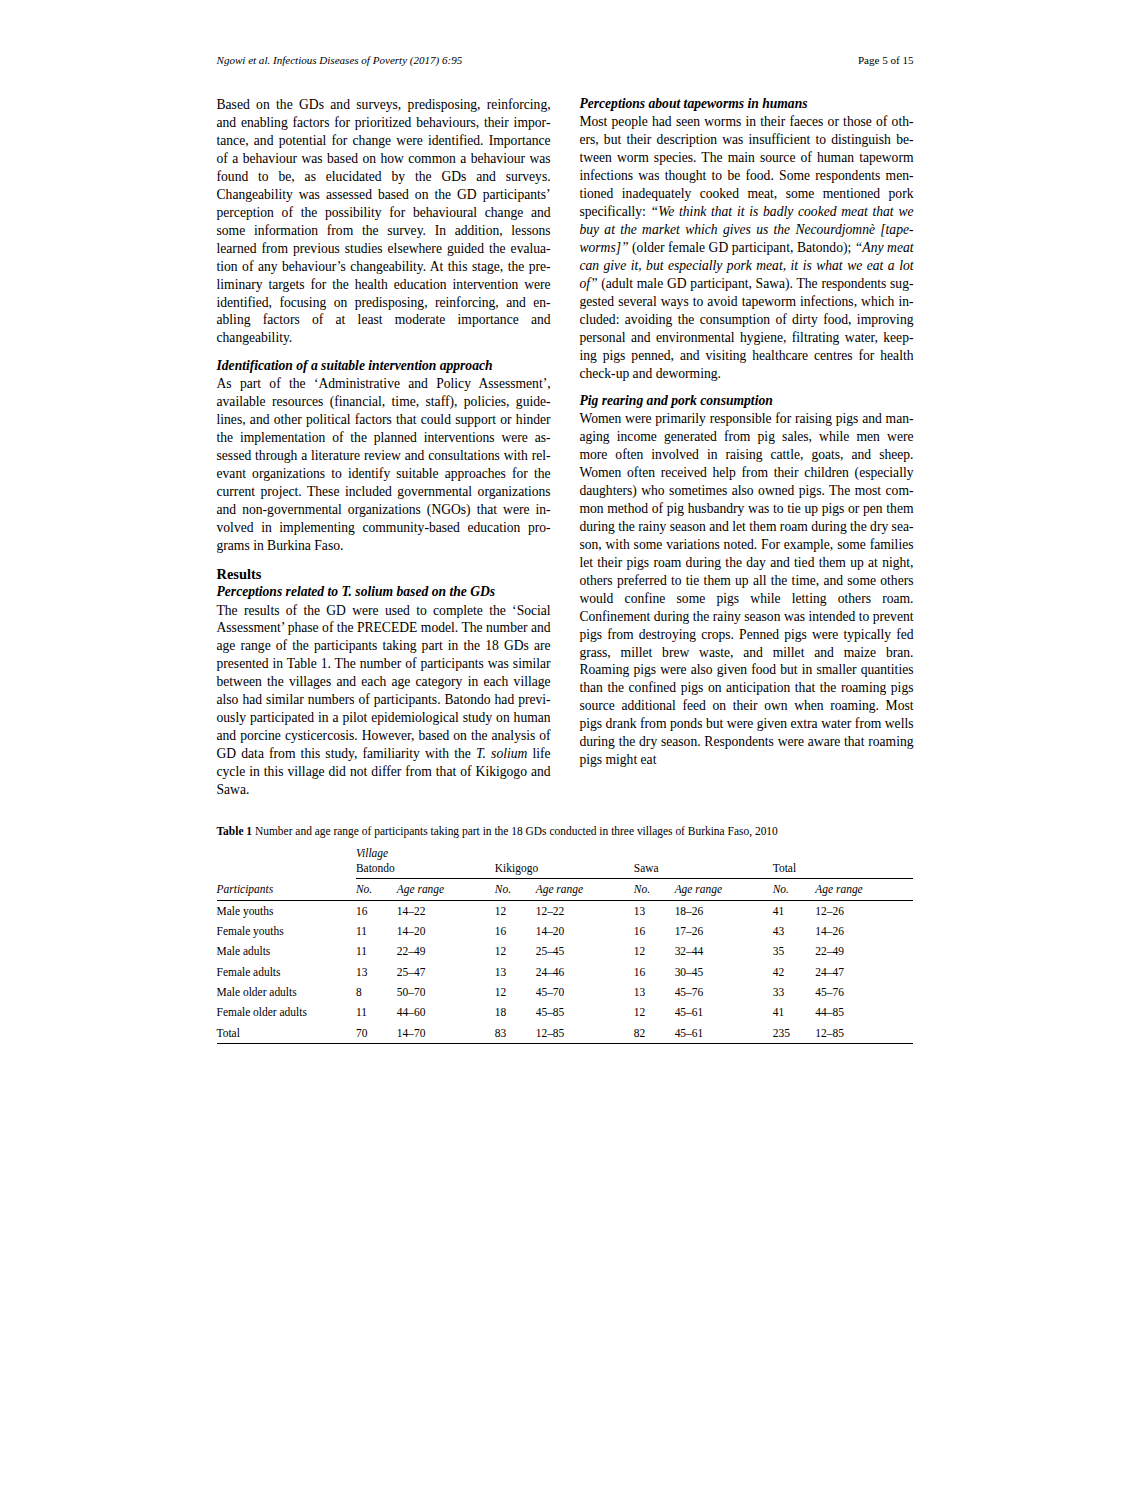Ngowi et al. Infectious Diseases of Poverty (2017) 6:95
Page 5 of 15
Based on the GDs and surveys, predisposing, reinforcing, and enabling factors for prioritized behaviours, their importance, and potential for change were identified. Importance of a behaviour was based on how common a behaviour was found to be, as elucidated by the GDs and surveys. Changeability was assessed based on the GD participants’ perception of the possibility for behavioural change and some information from the survey. In addition, lessons learned from previous studies elsewhere guided the evaluation of any behaviour’s changeability. At this stage, the preliminary targets for the health education intervention were identified, focusing on predisposing, reinforcing, and enabling factors of at least moderate importance and changeability.
Identification of a suitable intervention approach
As part of the ‘Administrative and Policy Assessment’, available resources (financial, time, staff), policies, guidelines, and other political factors that could support or hinder the implementation of the planned interventions were assessed through a literature review and consultations with relevant organizations to identify suitable approaches for the current project. These included governmental organizations and non-governmental organizations (NGOs) that were involved in implementing community-based education programs in Burkina Faso.
Results
Perceptions related to T. solium based on the GDs
The results of the GD were used to complete the ‘Social Assessment’ phase of the PRECEDE model. The number and age range of the participants taking part in the 18 GDs are presented in Table 1. The number of participants was similar between the villages and each age category in each village also had similar numbers of participants. Batondo had previously participated in a pilot epidemiological study on human and porcine cysticercosis. However, based on the analysis of GD data from this study, familiarity with the T. solium life cycle in this village did not differ from that of Kikigogo and Sawa.
Perceptions about tapeworms in humans
Most people had seen worms in their faeces or those of others, but their description was insufficient to distinguish between worm species. The main source of human tapeworm infections was thought to be food. Some respondents mentioned inadequately cooked meat, some mentioned pork specifically: “We think that it is badly cooked meat that we buy at the market which gives us the Necourdjomnè [tapeworms]” (older female GD participant, Batondo); “Any meat can give it, but especially pork meat, it is what we eat a lot of” (adult male GD participant, Sawa). The respondents suggested several ways to avoid tapeworm infections, which included: avoiding the consumption of dirty food, improving personal and environmental hygiene, filtrating water, keeping pigs penned, and visiting healthcare centres for health check-up and deworming.
Pig rearing and pork consumption
Women were primarily responsible for raising pigs and managing income generated from pig sales, while men were more often involved in raising cattle, goats, and sheep. Women often received help from their children (especially daughters) who sometimes also owned pigs. The most common method of pig husbandry was to tie up pigs or pen them during the rainy season and let them roam during the dry season, with some variations noted. For example, some families let their pigs roam during the day and tied them up at night, others preferred to tie them up all the time, and some others would confine some pigs while letting others roam. Confinement during the rainy season was intended to prevent pigs from destroying crops. Penned pigs were typically fed grass, millet brew waste, and millet and maize bran. Roaming pigs were also given food but in smaller quantities than the confined pigs on anticipation that the roaming pigs source additional feed on their own when roaming. Most pigs drank from ponds but were given extra water from wells during the dry season. Respondents were aware that roaming pigs might eat
Table 1 Number and age range of participants taking part in the 18 GDs conducted in three villages of Burkina Faso, 2010
| | Village | |
| --- | --- | --- |
| | Batondo | Kikigogo | Sawa | Total |
| Participants | No. | Age range | No. | Age range | No. | Age range | No. | Age range |
| Male youths | 16 | 14–22 | 12 | 12–22 | 13 | 18–26 | 41 | 12–26 |
| Female youths | 11 | 14–20 | 16 | 14–20 | 16 | 17–26 | 43 | 14–26 |
| Male adults | 11 | 22–49 | 12 | 25–45 | 12 | 32–44 | 35 | 22–49 |
| Female adults | 13 | 25–47 | 13 | 24–46 | 16 | 30–45 | 42 | 24–47 |
| Male older adults | 8 | 50–70 | 12 | 45–70 | 13 | 45–76 | 33 | 45–76 |
| Female older adults | 11 | 44–60 | 18 | 45–85 | 12 | 45–61 | 41 | 44–85 |
| Total | 70 | 14–70 | 83 | 12–85 | 82 | 45–61 | 235 | 12–85 |